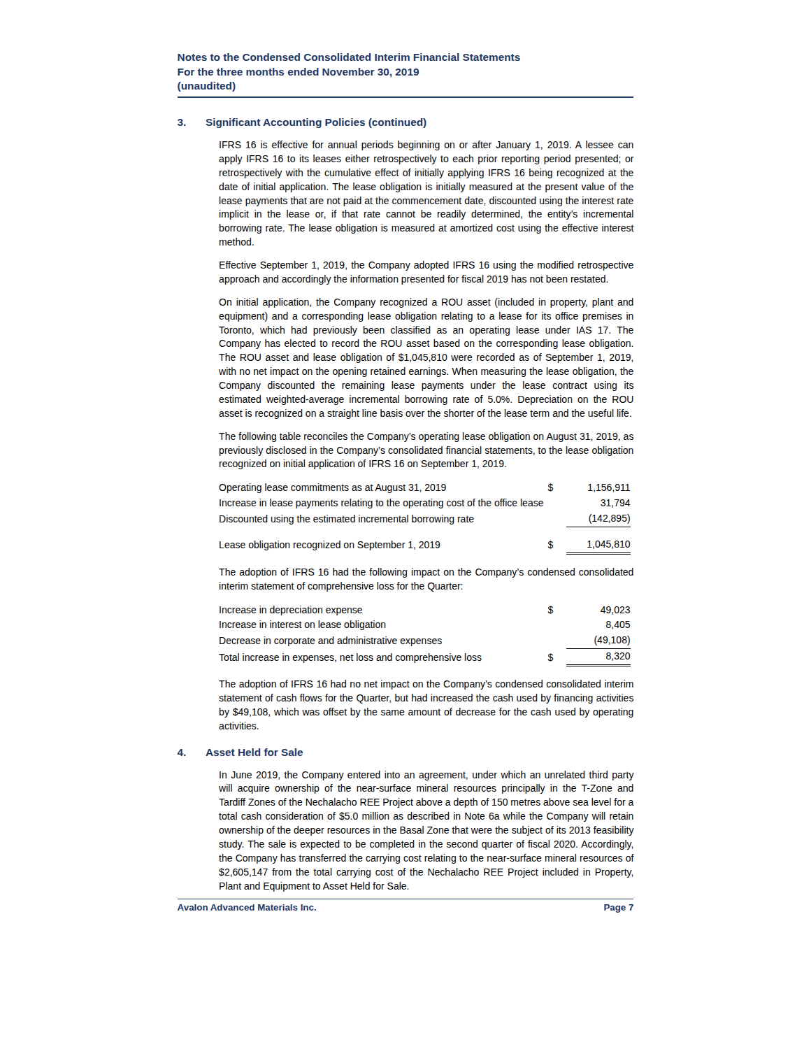Notes to the Condensed Consolidated Interim Financial Statements
For the three months ended November 30, 2019
(unaudited)
3. Significant Accounting Policies (continued)
IFRS 16 is effective for annual periods beginning on or after January 1, 2019. A lessee can apply IFRS 16 to its leases either retrospectively to each prior reporting period presented; or retrospectively with the cumulative effect of initially applying IFRS 16 being recognized at the date of initial application. The lease obligation is initially measured at the present value of the lease payments that are not paid at the commencement date, discounted using the interest rate implicit in the lease or, if that rate cannot be readily determined, the entity’s incremental borrowing rate. The lease obligation is measured at amortized cost using the effective interest method.
Effective September 1, 2019, the Company adopted IFRS 16 using the modified retrospective approach and accordingly the information presented for fiscal 2019 has not been restated.
On initial application, the Company recognized a ROU asset (included in property, plant and equipment) and a corresponding lease obligation relating to a lease for its office premises in Toronto, which had previously been classified as an operating lease under IAS 17. The Company has elected to record the ROU asset based on the corresponding lease obligation. The ROU asset and lease obligation of $1,045,810 were recorded as of September 1, 2019, with no net impact on the opening retained earnings. When measuring the lease obligation, the Company discounted the remaining lease payments under the lease contract using its estimated weighted-average incremental borrowing rate of 5.0%. Depreciation on the ROU asset is recognized on a straight line basis over the shorter of the lease term and the useful life.
The following table reconciles the Company’s operating lease obligation on August 31, 2019, as previously disclosed in the Company’s consolidated financial statements, to the lease obligation recognized on initial application of IFRS 16 on September 1, 2019.
| Operating lease commitments as at August 31, 2019 | $ | 1,156,911 |
| Increase in lease payments relating to the operating cost of the office lease | | 31,794 |
| Discounted using the estimated incremental borrowing rate | | (142,895) |
| Lease obligation recognized on September 1, 2019 | $ | 1,045,810 |
The adoption of IFRS 16 had the following impact on the Company’s condensed consolidated interim statement of comprehensive loss for the Quarter:
| Increase in depreciation expense | $ | 49,023 |
| Increase in interest on lease obligation | | 8,405 |
| Decrease in corporate and administrative expenses | | (49,108) |
| Total increase in expenses, net loss and comprehensive loss | $ | 8,320 |
The adoption of IFRS 16 had no net impact on the Company’s condensed consolidated interim statement of cash flows for the Quarter, but had increased the cash used by financing activities by $49,108, which was offset by the same amount of decrease for the cash used by operating activities.
4. Asset Held for Sale
In June 2019, the Company entered into an agreement, under which an unrelated third party will acquire ownership of the near-surface mineral resources principally in the T-Zone and Tardiff Zones of the Nechalacho REE Project above a depth of 150 metres above sea level for a total cash consideration of $5.0 million as described in Note 6a while the Company will retain ownership of the deeper resources in the Basal Zone that were the subject of its 2013 feasibility study. The sale is expected to be completed in the second quarter of fiscal 2020. Accordingly, the Company has transferred the carrying cost relating to the near-surface mineral resources of $2,605,147 from the total carrying cost of the Nechalacho REE Project included in Property, Plant and Equipment to Asset Held for Sale.
Avalon Advanced Materials Inc.
Page 7